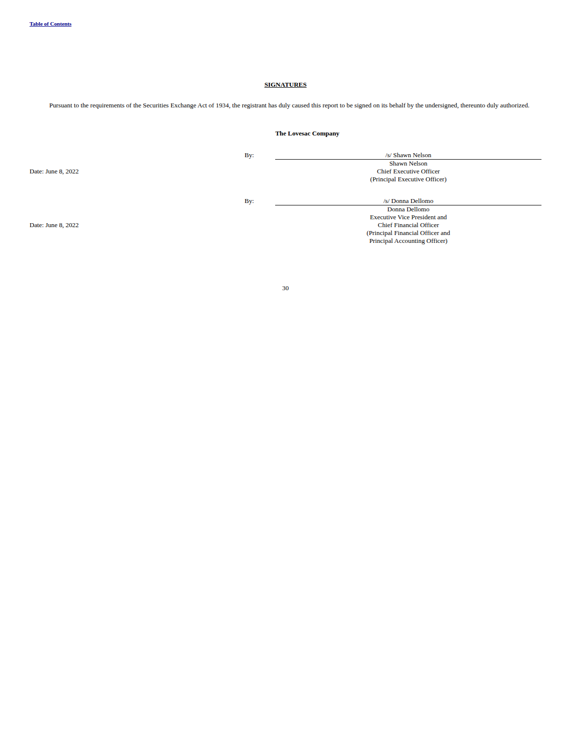Table of Contents
SIGNATURES
Pursuant to the requirements of the Securities Exchange Act of 1934, the registrant has duly caused this report to be signed on its behalf by the undersigned, thereunto duly authorized.
| | | The Lovesac Company |
| | By: | /s/ Shawn Nelson |
| | | Shawn Nelson |
| Date: June 8, 2022 | | Chief Executive Officer |
| | | (Principal Executive Officer) |
| | By: | /s/ Donna Dellomo |
| | | Donna Dellomo |
| | | Executive Vice President and |
| Date: June 8, 2022 | | Chief Financial Officer |
| | | (Principal Financial Officer and |
| | | Principal Accounting Officer) |
30